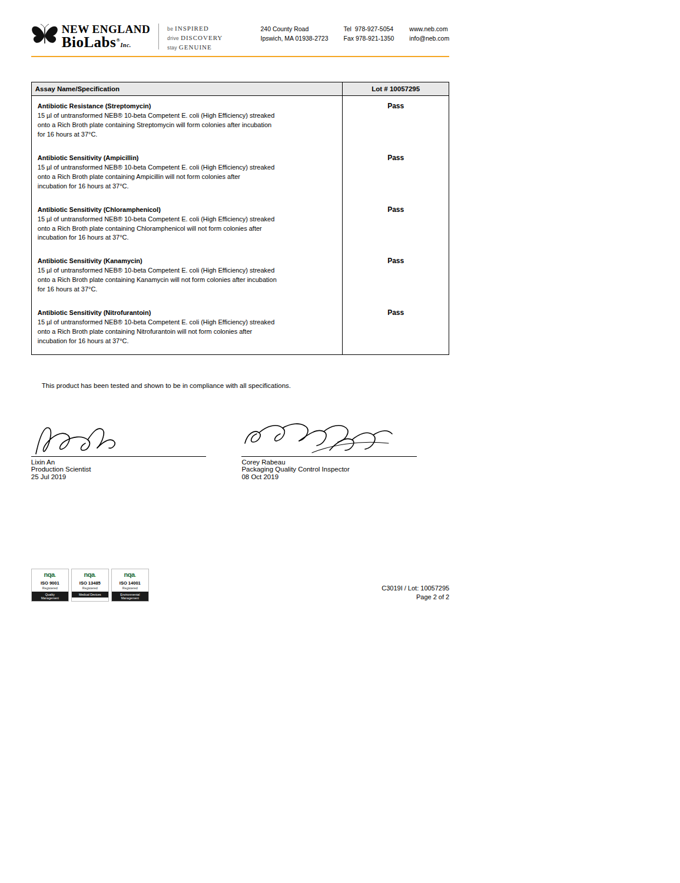NEW ENGLAND
BioLabs®Inc.
be INSPIRED
drive DISCOVERY
stay GENUINE
240 County Road
Ipswich, MA 01938-2723
Tel 978-927-5054
Fax 978-921-1350
www.neb.com
info@neb.com
| Assay Name/Specification | Lot # 10057295 |
| --- | --- |
| Antibiotic Resistance (Streptomycin) 15 µl of untransformed NEB® 10-beta Competent E. coli (High Efficiency) streaked onto a Rich Broth plate containing Streptomycin will form colonies after incubation for 16 hours at 37°C. | Pass |
| Antibiotic Sensitivity (Ampicillin) 15 µl of untransformed NEB® 10-beta Competent E. coli (High Efficiency) streaked onto a Rich Broth plate containing Ampicillin will not form colonies after incubation for 16 hours at 37°C. | Pass |
| Antibiotic Sensitivity (Chloramphenicol) 15 µl of untransformed NEB® 10-beta Competent E. coli (High Efficiency) streaked onto a Rich Broth plate containing Chloramphenicol will not form colonies after incubation for 16 hours at 37°C. | Pass |
| Antibiotic Sensitivity (Kanamycin) 15 µl of untransformed NEB® 10-beta Competent E. coli (High Efficiency) streaked onto a Rich Broth plate containing Kanamycin will not form colonies after incubation for 16 hours at 37°C. | Pass |
| Antibiotic Sensitivity (Nitrofurantoin) 15 µl of untransformed NEB® 10-beta Competent E. coli (High Efficiency) streaked onto a Rich Broth plate containing Nitrofurantoin will not form colonies after incubation for 16 hours at 37°C. | Pass |
This product has been tested and shown to be in compliance with all specifications.
Lixin An
Production Scientist
25 Jul 2019
Corey Rabeau
Packaging Quality Control Inspector
08 Oct 2019
nqa.
ISO 9001
Registered
Quality
Management
nqa.
ISO 13485
Registered
Medical Devices
nqa.
ISO 14001
Registered
Environmental
Management
C3019I / Lot: 10057295
Page 2 of 2